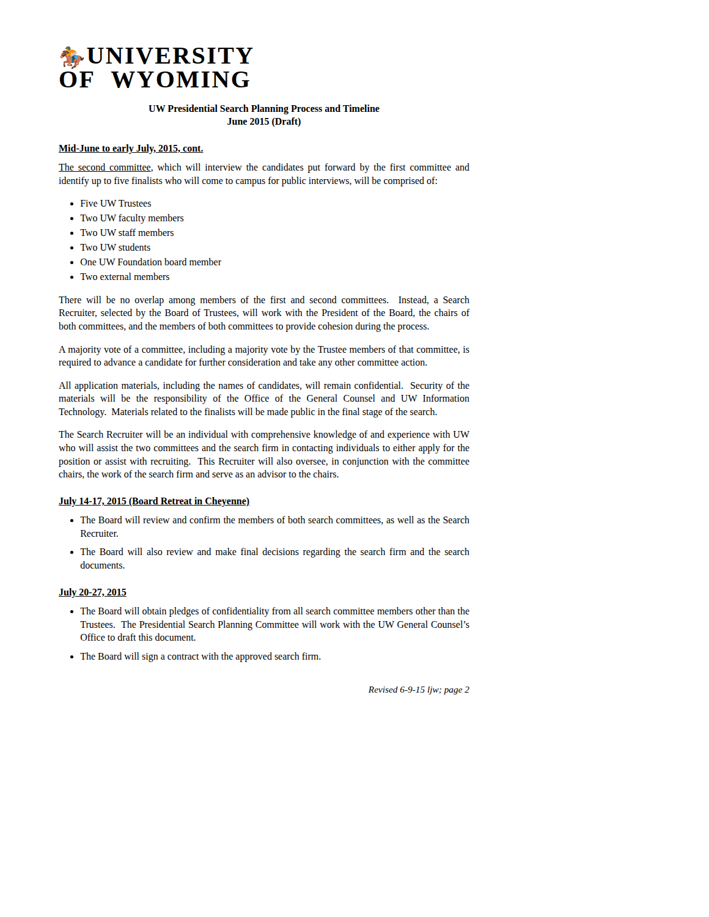🏇UNIVERSITY
OF WYOMING
UW Presidential Search Planning Process and Timeline June 2015 (Draft)
Mid-June to early July, 2015, cont.
The second committee, which will interview the candidates put forward by the first committee and identify up to five finalists who will come to campus for public interviews, will be comprised of:
Five UW Trustees
Two UW faculty members
Two UW staff members
Two UW students
One UW Foundation board member
Two external members
There will be no overlap among members of the first and second committees. Instead, a Search Recruiter, selected by the Board of Trustees, will work with the President of the Board, the chairs of both committees, and the members of both committees to provide cohesion during the process.
A majority vote of a committee, including a majority vote by the Trustee members of that committee, is required to advance a candidate for further consideration and take any other committee action.
All application materials, including the names of candidates, will remain confidential. Security of the materials will be the responsibility of the Office of the General Counsel and UW Information Technology. Materials related to the finalists will be made public in the final stage of the search.
The Search Recruiter will be an individual with comprehensive knowledge of and experience with UW who will assist the two committees and the search firm in contacting individuals to either apply for the position or assist with recruiting. This Recruiter will also oversee, in conjunction with the committee chairs, the work of the search firm and serve as an advisor to the chairs.
July 14-17, 2015 (Board Retreat in Cheyenne)
The Board will review and confirm the members of both search committees, as well as the Search Recruiter.
The Board will also review and make final decisions regarding the search firm and the search documents.
July 20-27, 2015
The Board will obtain pledges of confidentiality from all search committee members other than the Trustees. The Presidential Search Planning Committee will work with the UW General Counsel’s Office to draft this document.
The Board will sign a contract with the approved search firm.
Revised 6-9-15 ljw; page 2